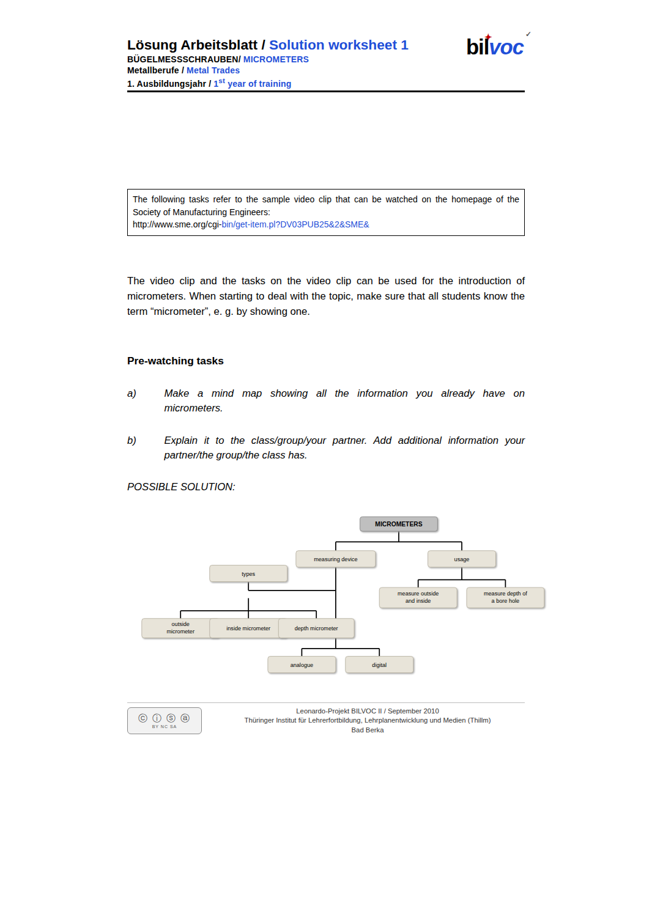Lösung Arbeitsblatt / Solution worksheet 1
BÜGELMESSSCHRAUBEN/ MICROMETERS
Metallberufe / Metal Trades
1. Ausbildungsjahr / 1st year of training
✦ bil voc ✓
The following tasks refer to the sample video clip that can be watched on the homepage of the Society of Manufacturing Engineers:
http://www.sme.org/cgi-bin/get-item.pl?DV03PUB25&2&SME&
The video clip and the tasks on the video clip can be used for the introduction of micrometers. When starting to deal with the topic, make sure that all students know the term “micrometer”, e. g. by showing one.
Pre-watching tasks
a) Make a mind map showing all the information you already have on micrometers.
b) Explain it to the class/group/your partner. Add additional information your partner/the group/the class has.
POSSIBLE SOLUTION:
MICROMETERS measuring device usage types outside micrometer inside micrometer depth micrometer analogue digital measure outside and inside measure depth of a bore hole
ⓒ ⓘ ⓢ ⓐ
BY NC SA
Leonardo-Projekt BILVOC II / September 2010
Thüringer Institut für Lehrerfortbildung, Lehrplanentwicklung und Medien (Thillm)
Bad Berka